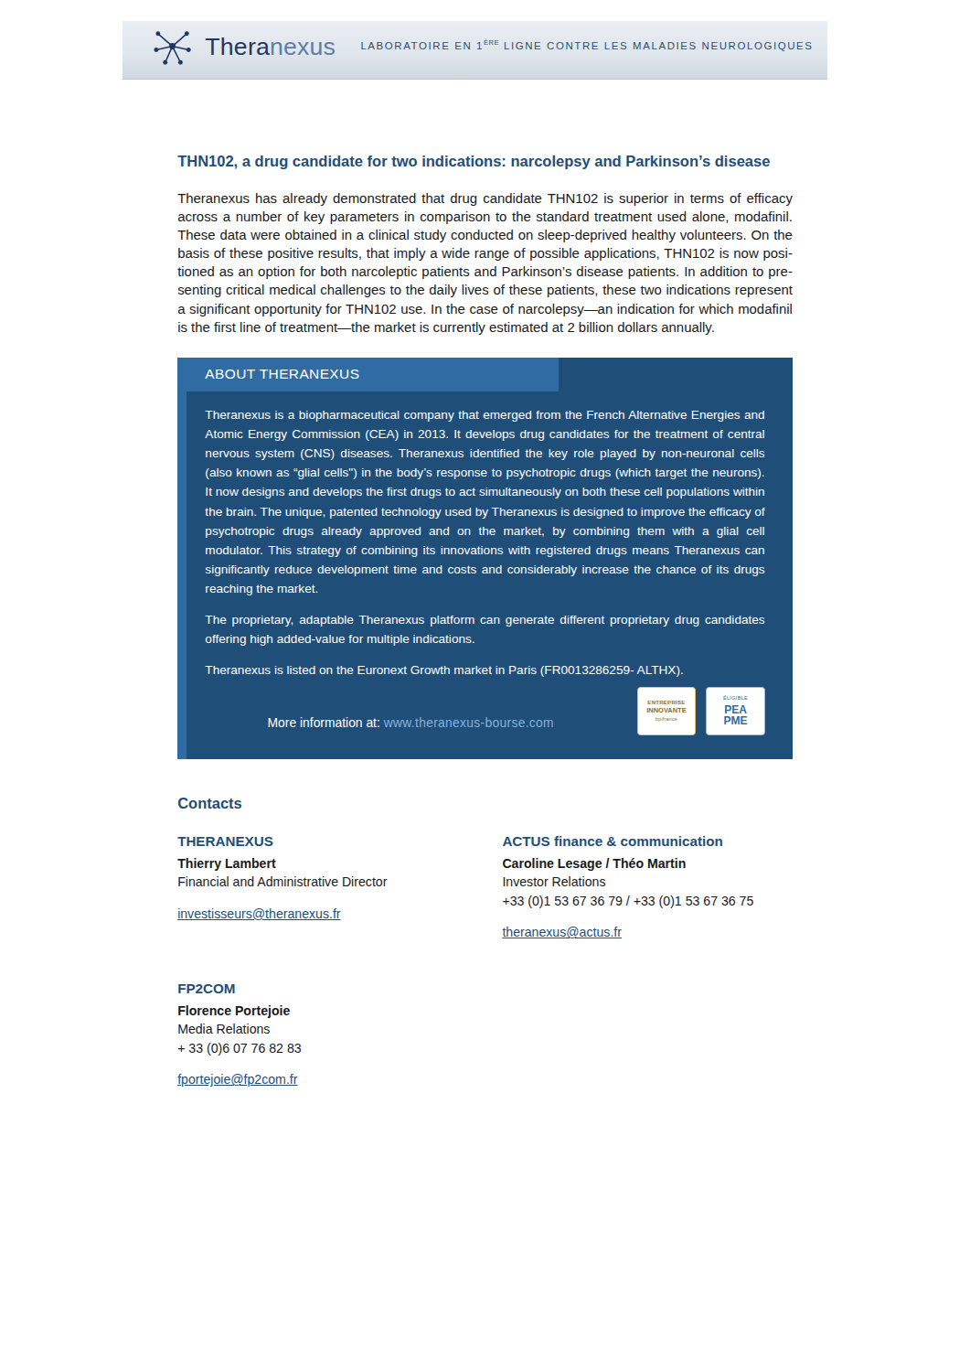Thera nexus
Laboratoire en 1ère ligne contre les maladies neurologiques
THN102, a drug candidate for two indications: narcolepsy and Parkinson’s disease
Theranexus has already demonstrated that drug candidate THN102 is superior in terms of efficacy across a number of key parameters in comparison to the standard treatment used alone, modafinil. These data were obtained in a clinical study conducted on sleep-deprived healthy volunteers. On the basis of these positive results, that imply a wide range of possible applications, THN102 is now positioned as an option for both narcoleptic patients and Parkinson’s disease patients. In addition to presenting critical medical challenges to the daily lives of these patients, these two indications represent a significant opportunity for THN102 use. In the case of narcolepsy—an indication for which modafinil is the first line of treatment—the market is currently estimated at 2 billion dollars annually.
ABOUT THERANEXUS
Theranexus is a biopharmaceutical company that emerged from the French Alternative Energies and Atomic Energy Commission (CEA) in 2013. It develops drug candidates for the treatment of central nervous system (CNS) diseases. Theranexus identified the key role played by non-neuronal cells (also known as “glial cells") in the body’s response to psychotropic drugs (which target the neurons). It now designs and develops the first drugs to act simultaneously on both these cell populations within the brain. The unique, patented technology used by Theranexus is designed to improve the efficacy of psychotropic drugs already approved and on the market, by combining them with a glial cell modulator. This strategy of combining its innovations with registered drugs means Theranexus can significantly reduce development time and costs and considerably increase the chance of its drugs reaching the market.
The proprietary, adaptable Theranexus platform can generate different proprietary drug candidates offering high added-value for multiple indications.
Theranexus is listed on the Euronext Growth market in Paris (FR0013286259- ALTHX).
More information at: www.theranexus-bourse.com
ENTREPRISE
INNOVANTE
bpifrance
ÉLIGIBLE
PEA
PME
Contacts
THERANEXUS
Thierry Lambert
Financial and Administrative Director
investisseurs@theranexus.fr
ACTUS finance & communication
Caroline Lesage / Théo Martin
Investor Relations
+33 (0)1 53 67 36 79 / +33 (0)1 53 67 36 75
theranexus@actus.fr
FP2COM
Florence Portejoie
Media Relations
+ 33 (0)6 07 76 82 83
fportejoie@fp2com.fr